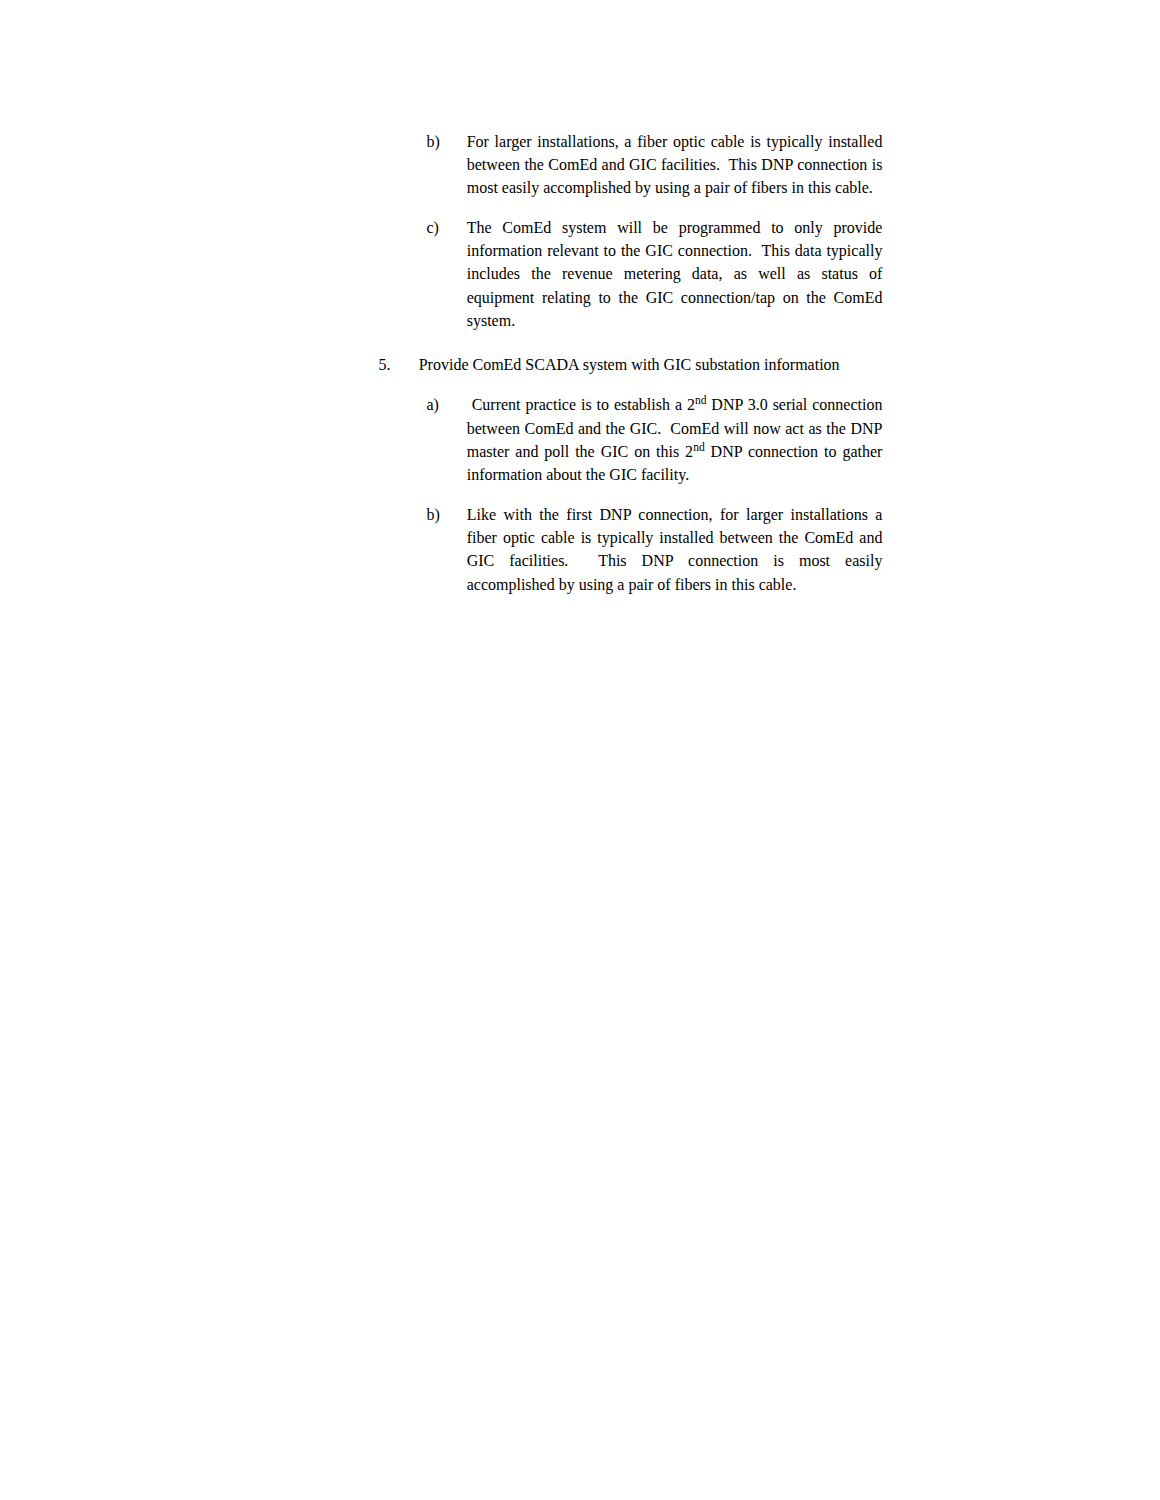b) For larger installations, a fiber optic cable is typically installed between the ComEd and GIC facilities. This DNP connection is most easily accomplished by using a pair of fibers in this cable.
c) The ComEd system will be programmed to only provide information relevant to the GIC connection. This data typically includes the revenue metering data, as well as status of equipment relating to the GIC connection/tap on the ComEd system.
5. Provide ComEd SCADA system with GIC substation information
a) Current practice is to establish a 2nd DNP 3.0 serial connection between ComEd and the GIC. ComEd will now act as the DNP master and poll the GIC on this 2nd DNP connection to gather information about the GIC facility.
b) Like with the first DNP connection, for larger installations a fiber optic cable is typically installed between the ComEd and GIC facilities. This DNP connection is most easily accomplished by using a pair of fibers in this cable.